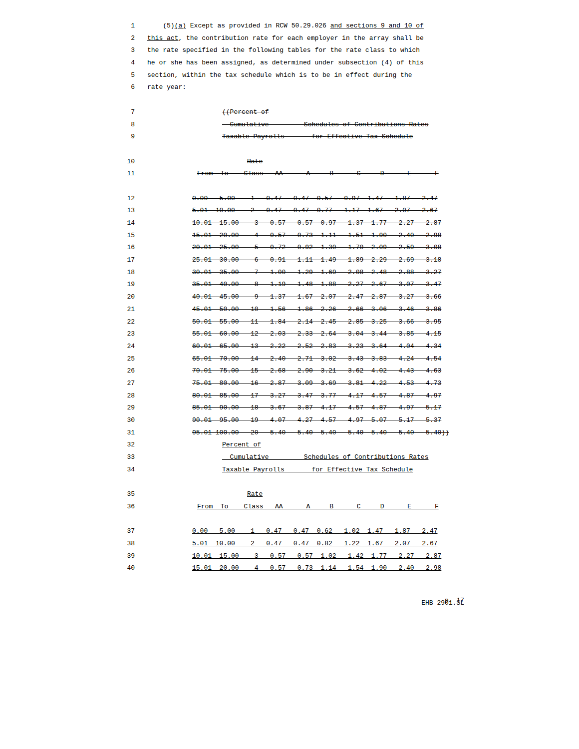1
(5)(a) Except as provided in RCW 50.29.026 and sections 9 and 10 of
2
this act, the contribution rate for each employer in the array shall be
3
the rate specified in the following tables for the rate class to which
4
he or she has been assigned, as determined under subsection (4) of this
5
section, within the tax schedule which is to be in effect during the
6
rate year:
7
((Percent of
8
Cumulative Schedules of Contributions Rates
9
Taxable Payrolls for Effective Tax Schedule
10
Rate
11
From To Class AA A B C D E F
12
0.00 5.00 1 0.47 0.47 0.57 0.97 1.47 1.87 2.47
13
5.01 10.00 2 0.47 0.47 0.77 1.17 1.67 2.07 2.67
14
10.01 15.00 3 0.57 0.57 0.97 1.37 1.77 2.27 2.87
15
15.01 20.00 4 0.57 0.73 1.11 1.51 1.90 2.40 2.98
16
20.01 25.00 5 0.72 0.92 1.30 1.70 2.09 2.59 3.08
17
25.01 30.00 6 0.91 1.11 1.49 1.89 2.29 2.69 3.18
18
30.01 35.00 7 1.00 1.29 1.69 2.08 2.48 2.88 3.27
19
35.01 40.00 8 1.19 1.48 1.88 2.27 2.67 3.07 3.47
20
40.01 45.00 9 1.37 1.67 2.07 2.47 2.87 3.27 3.66
21
45.01 50.00 10 1.56 1.86 2.26 2.66 3.06 3.46 3.86
22
50.01 55.00 11 1.84 2.14 2.45 2.85 3.25 3.66 3.95
23
55.01 60.00 12 2.03 2.33 2.64 3.04 3.44 3.85 4.15
24
60.01 65.00 13 2.22 2.52 2.83 3.23 3.64 4.04 4.34
25
65.01 70.00 14 2.40 2.71 3.02 3.43 3.83 4.24 4.54
26
70.01 75.00 15 2.68 2.90 3.21 3.62 4.02 4.43 4.63
27
75.01 80.00 16 2.87 3.09 3.69 3.81 4.22 4.53 4.73
28
80.01 85.00 17 3.27 3.47 3.77 4.17 4.57 4.87 4.97
29
85.01 90.00 18 3.67 3.87 4.17 4.57 4.87 4.97 5.17
30
90.01 95.00 19 4.07 4.27 4.57 4.97 5.07 5.17 5.37
31
95.01 100.00 20 5.40 5.40 5.40 5.40 5.40 5.40 5.40))
32
Percent of
33
Cumulative Schedules of Contributions Rates
34
Taxable Payrolls for Effective Tax Schedule
35
Rate
36
From To Class AA A B C D E F
37
0.00 5.00 1 0.47 0.47 0.62 1.02 1.47 1.87 2.47
38
5.01 10.00 2 0.47 0.47 0.82 1.22 1.67 2.07 2.67
39
10.01 15.00 3 0.57 0.57 1.02 1.42 1.77 2.27 2.87
40
15.01 20.00 4 0.57 0.73 1.14 1.54 1.90 2.40 2.98
p. 17
EHB 2901.SL